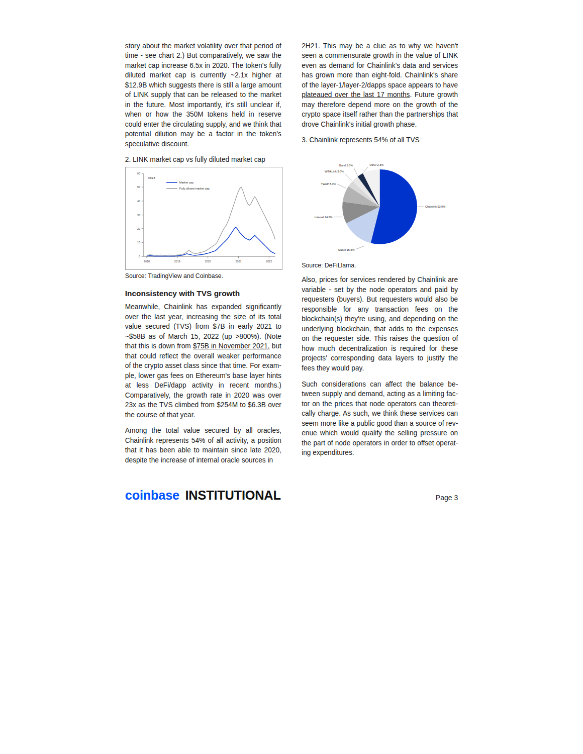story about the market volatility over that period of time - see chart 2.) But comparatively, we saw the market cap increase 6.5x in 2020. The token's fully diluted market cap is currently ~2.1x higher at $12.9B which suggests there is still a large amount of LINK supply that can be released to the market in the future. Most importantly, it's still unclear if, when or how the 350M tokens held in reserve could enter the circulating supply, and we think that potential dilution may be a factor in the token's speculative discount.
2. LINK market cap vs fully diluted market cap
0 10 20 30 40 50 60 US$ B 2018 2019 2020 2021 2022 Market cap Fully diluted market cap
Source: TradingView and Coinbase.
Inconsistency with TVS growth
Meanwhile, Chainlink has expanded significantly over the last year, increasing the size of its total value secured (TVS) from $7B in early 2021 to ~$58B as of March 15, 2022 (up >800%). (Note that this is down from $75B in November 2021, but that could reflect the overall weaker performance of the crypto asset class since that time. For example, lower gas fees on Ethereum's base layer hints at less DeFi/dapp activity in recent months.) Comparatively, the growth rate in 2020 was over 23x as the TVS climbed from $254M to $6.3B over the course of that year.
Among the total value secured by all oracles, Chainlink represents 54% of all activity, a position that it has been able to maintain since late 2020, despite the increase of internal oracle sources in
2H21. This may be a clue as to why we haven't seen a commensurate growth in the value of LINK even as demand for Chainlink's data and services has grown more than eight-fold. Chainlink's share of the layer-1/layer-2/dapps space appears to have plateaued over the last 17 months. Future growth may therefore depend more on the growth of the crypto space itself rather than the partnerships that drove Chainlink's initial growth phase.
3. Chainlink represents 54% of all TVS
Chainlink 53.9% Maker 15.6% Internal 14.2% TWAP 8.0% WINkLink 3.0% Band 3.0% Other 2.3%
Source: DeFiLlama.
Also, prices for services rendered by Chainlink are variable - set by the node operators and paid by requesters (buyers). But requesters would also be responsible for any transaction fees on the blockchain(s) they're using, and depending on the underlying blockchain, that adds to the expenses on the requester side. This raises the question of how much decentralization is required for these projects' corresponding data layers to justify the fees they would pay.
Such considerations can affect the balance between supply and demand, acting as a limiting factor on the prices that node operators can theoretically charge. As such, we think these services can seem more like a public good than a source of revenue which would qualify the selling pressure on the part of node operators in order to offset operating expenditures.
coinbase INSTITUTIONAL
Page 3